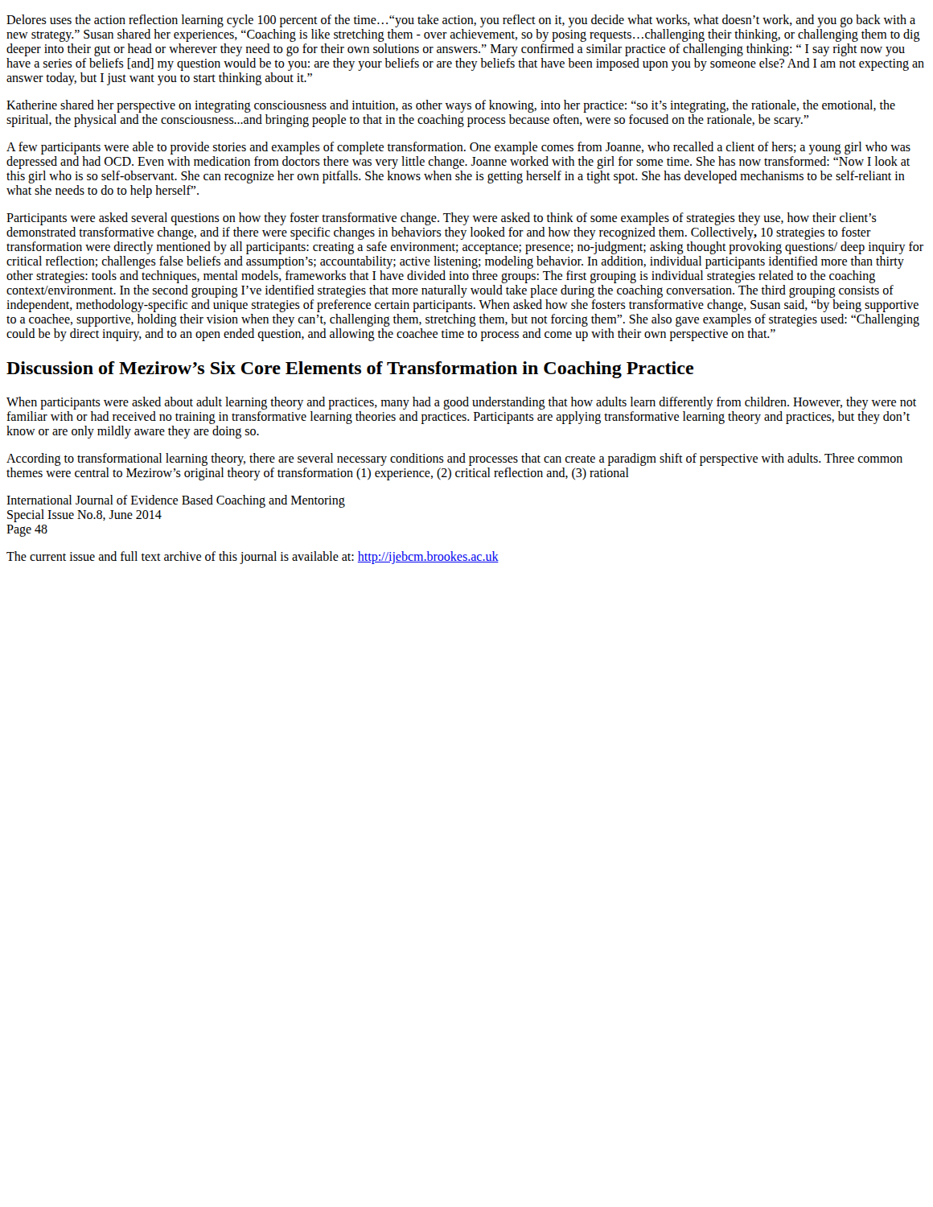Delores uses the action reflection learning cycle 100 percent of the time…“you take action, you reflect on it, you decide what works, what doesn’t work, and you go back with a new strategy.” Susan shared her experiences, “Coaching is like stretching them - over achievement, so by posing requests…challenging their thinking, or challenging them to dig deeper into their gut or head or wherever they need to go for their own solutions or answers.” Mary confirmed a similar practice of challenging thinking: “ I say right now you have a series of beliefs [and] my question would be to you: are they your beliefs or are they beliefs that have been imposed upon you by someone else? And I am not expecting an answer today, but I just want you to start thinking about it.”
Katherine shared her perspective on integrating consciousness and intuition, as other ways of knowing, into her practice: “so it’s integrating, the rationale, the emotional, the spiritual, the physical and the consciousness...and bringing people to that in the coaching process because often, were so focused on the rationale, be scary.”
A few participants were able to provide stories and examples of complete transformation. One example comes from Joanne, who recalled a client of hers; a young girl who was depressed and had OCD. Even with medication from doctors there was very little change. Joanne worked with the girl for some time. She has now transformed: “Now I look at this girl who is so self-observant. She can recognize her own pitfalls. She knows when she is getting herself in a tight spot. She has developed mechanisms to be self-reliant in what she needs to do to help herself”.
Participants were asked several questions on how they foster transformative change. They were asked to think of some examples of strategies they use, how their client’s demonstrated transformative change, and if there were specific changes in behaviors they looked for and how they recognized them. Collectively, 10 strategies to foster transformation were directly mentioned by all participants: creating a safe environment; acceptance; presence; no-judgment; asking thought provoking questions/ deep inquiry for critical reflection; challenges false beliefs and assumption’s; accountability; active listening; modeling behavior. In addition, individual participants identified more than thirty other strategies: tools and techniques, mental models, frameworks that I have divided into three groups: The first grouping is individual strategies related to the coaching context/environment. In the second grouping I’ve identified strategies that more naturally would take place during the coaching conversation. The third grouping consists of independent, methodology-specific and unique strategies of preference certain participants. When asked how she fosters transformative change, Susan said, “by being supportive to a coachee, supportive, holding their vision when they can’t, challenging them, stretching them, but not forcing them”. She also gave examples of strategies used: “Challenging could be by direct inquiry, and to an open ended question, and allowing the coachee time to process and come up with their own perspective on that.”
Discussion of Mezirow’s Six Core Elements of Transformation in Coaching Practice
When participants were asked about adult learning theory and practices, many had a good understanding that how adults learn differently from children. However, they were not familiar with or had received no training in transformative learning theories and practices. Participants are applying transformative learning theory and practices, but they don’t know or are only mildly aware they are doing so.
According to transformational learning theory, there are several necessary conditions and processes that can create a paradigm shift of perspective with adults. Three common themes were central to Mezirow’s original theory of transformation (1) experience, (2) critical reflection and, (3) rational
International Journal of Evidence Based Coaching and Mentoring
Special Issue No.8, June 2014
Page 48
The current issue and full text archive of this journal is available at: http://ijebcm.brookes.ac.uk